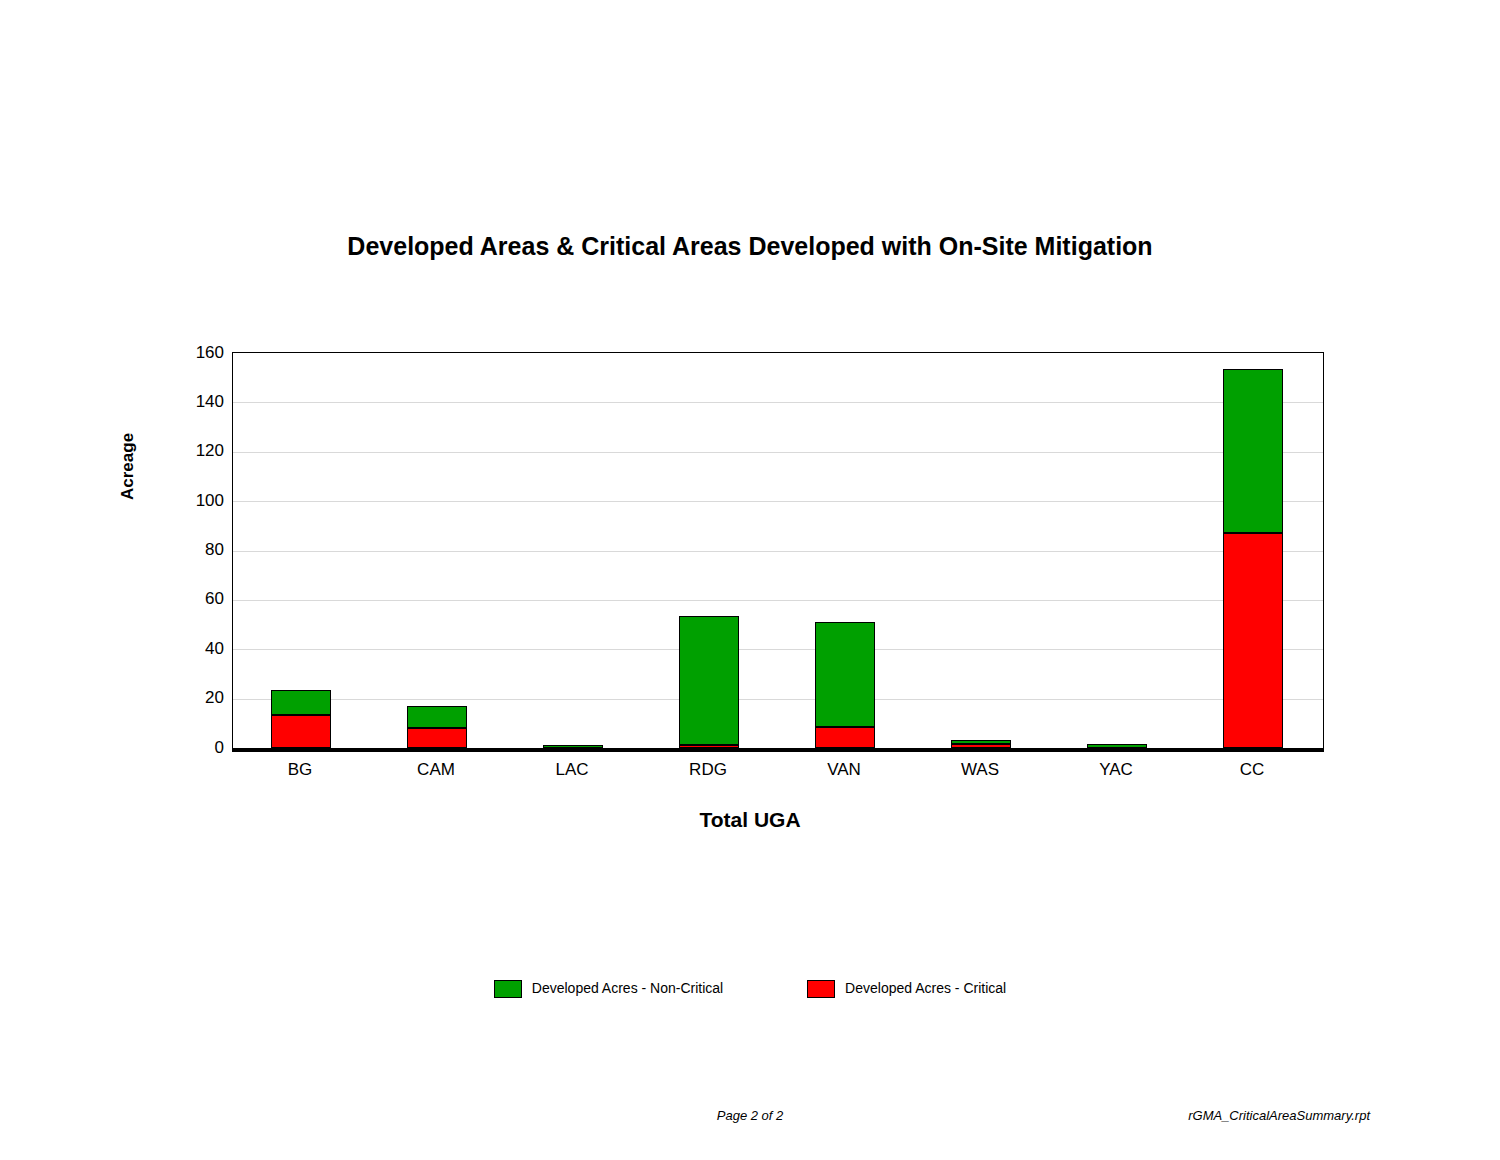Developed Areas & Critical Areas Developed with On-Site Mitigation
Acreage
160 140 120 100 80 60 40 20 0
BG CAM LAC RDG VAN WAS YAC CC
Total UGA
Developed Acres - Non-Critical Developed Acres - Critical
Page 2 of 2
rGMA_CriticalAreaSummary.rpt